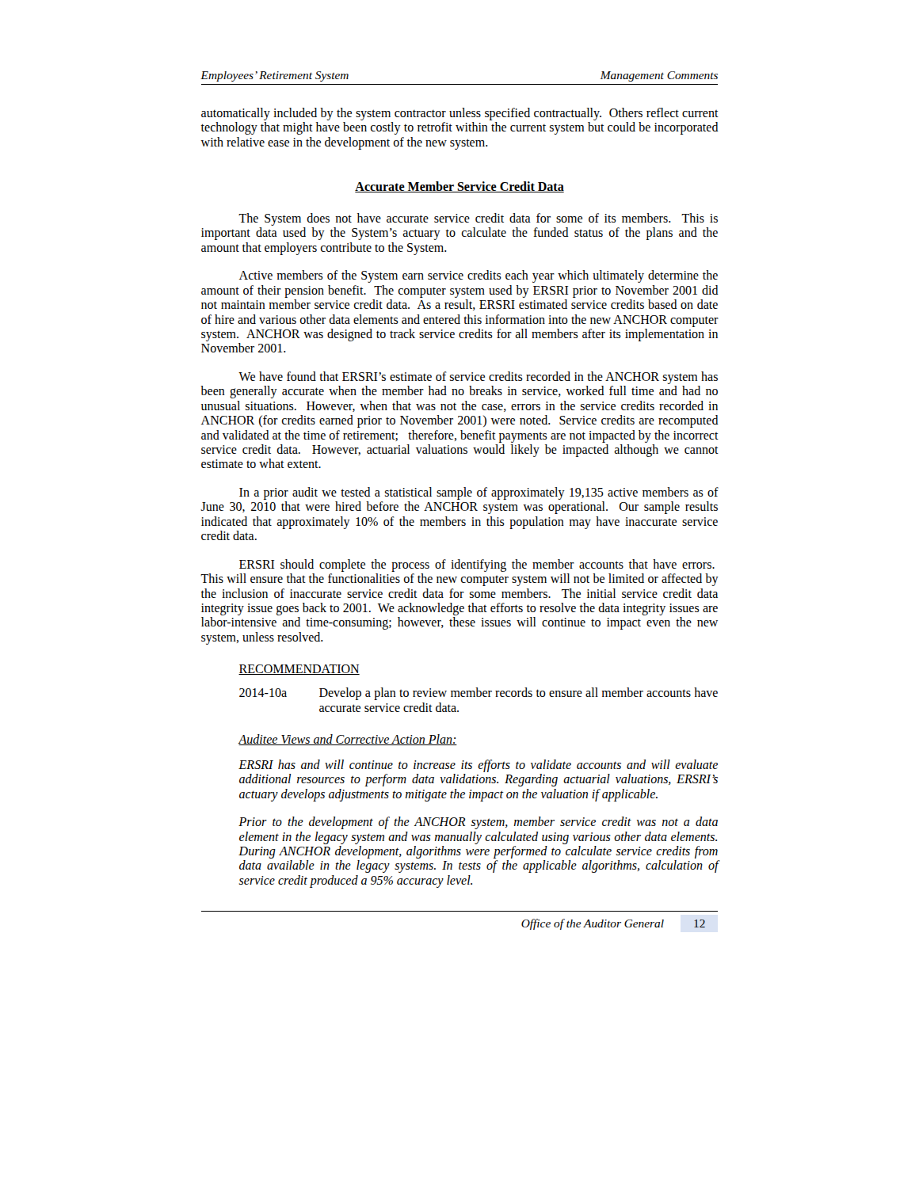Employees’ Retirement System
Management Comments
automatically included by the system contractor unless specified contractually. Others reflect current technology that might have been costly to retrofit within the current system but could be incorporated with relative ease in the development of the new system.
Accurate Member Service Credit Data
The System does not have accurate service credit data for some of its members. This is important data used by the System’s actuary to calculate the funded status of the plans and the amount that employers contribute to the System.
Active members of the System earn service credits each year which ultimately determine the amount of their pension benefit. The computer system used by ERSRI prior to November 2001 did not maintain member service credit data. As a result, ERSRI estimated service credits based on date of hire and various other data elements and entered this information into the new ANCHOR computer system. ANCHOR was designed to track service credits for all members after its implementation in November 2001.
We have found that ERSRI’s estimate of service credits recorded in the ANCHOR system has been generally accurate when the member had no breaks in service, worked full time and had no unusual situations. However, when that was not the case, errors in the service credits recorded in ANCHOR (for credits earned prior to November 2001) were noted. Service credits are recomputed and validated at the time of retirement; therefore, benefit payments are not impacted by the incorrect service credit data. However, actuarial valuations would likely be impacted although we cannot estimate to what extent.
In a prior audit we tested a statistical sample of approximately 19,135 active members as of June 30, 2010 that were hired before the ANCHOR system was operational. Our sample results indicated that approximately 10% of the members in this population may have inaccurate service credit data.
ERSRI should complete the process of identifying the member accounts that have errors. This will ensure that the functionalities of the new computer system will not be limited or affected by the inclusion of inaccurate service credit data for some members. The initial service credit data integrity issue goes back to 2001. We acknowledge that efforts to resolve the data integrity issues are labor-intensive and time-consuming; however, these issues will continue to impact even the new system, unless resolved.
RECOMMENDATION
2014-10a
Develop a plan to review member records to ensure all member accounts have accurate service credit data.
Auditee Views and Corrective Action Plan:
ERSRI has and will continue to increase its efforts to validate accounts and will evaluate additional resources to perform data validations. Regarding actuarial valuations, ERSRI’s actuary develops adjustments to mitigate the impact on the valuation if applicable.
Prior to the development of the ANCHOR system, member service credit was not a data element in the legacy system and was manually calculated using various other data elements. During ANCHOR development, algorithms were performed to calculate service credits from data available in the legacy systems. In tests of the applicable algorithms, calculation of service credit produced a 95% accuracy level.
Office of the Auditor General 12